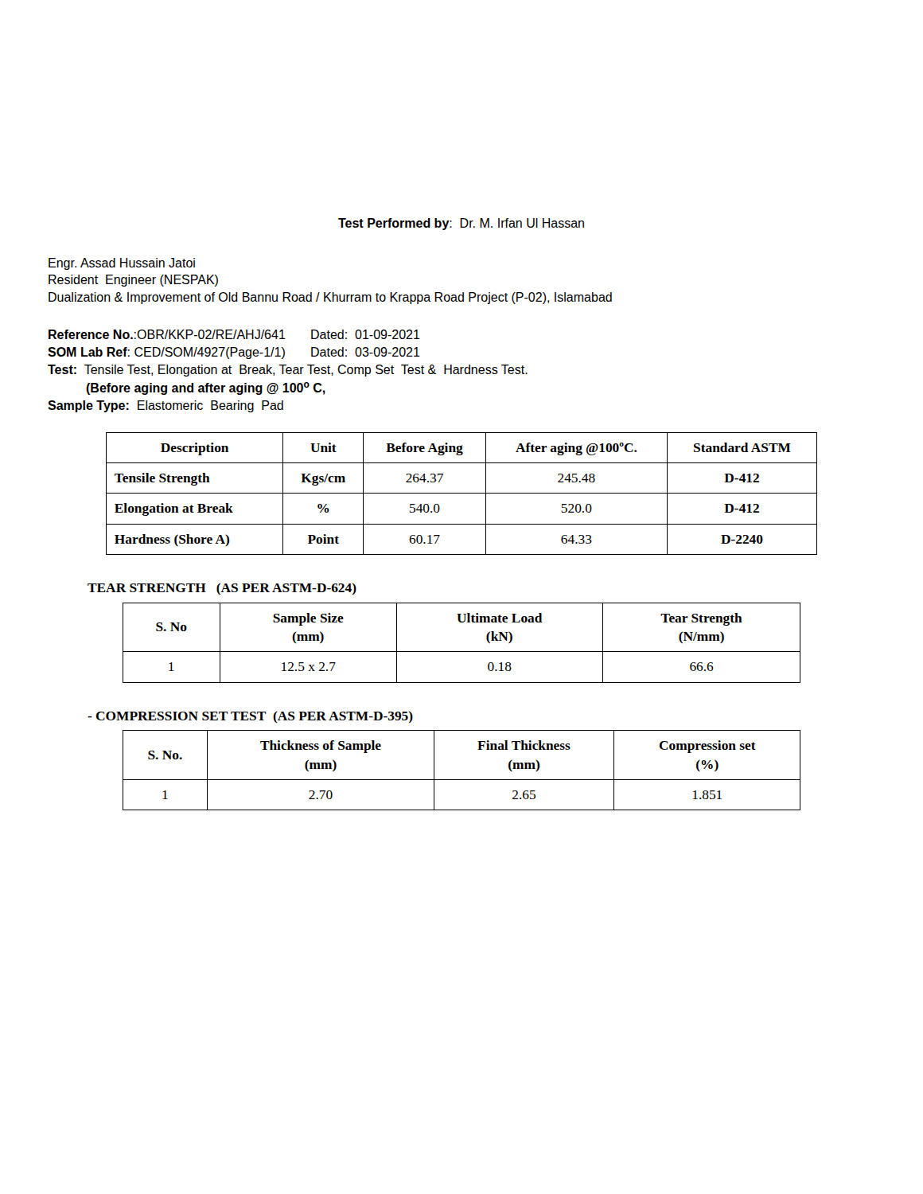Test Performed by: Dr. M. Irfan Ul Hassan
Engr. Assad Hussain Jatoi
Resident Engineer (NESPAK)
Dualization & Improvement of Old Bannu Road / Khurram to Krappa Road Project (P-02), Islamabad
Reference No.:OBR/KKP-02/RE/AHJ/641
Dated: 01-09-2021
SOM Lab Ref: CED/SOM/4927(Page-1/1)
Dated: 03-09-2021
Test: Tensile Test, Elongation at Break, Tear Test, Comp Set Test & Hardness Test.
(Before aging and after aging @ 100o C,
Sample Type: Elastomeric Bearing Pad
| Description | Unit | Before Aging | After aging @100ºC. | Standard ASTM |
| --- | --- | --- | --- | --- |
| Tensile Strength | Kgs/cm | 264.37 | 245.48 | D-412 |
| Elongation at Break | % | 540.0 | 520.0 | D-412 |
| Hardness (Shore A) | Point | 60.17 | 64.33 | D-2240 |
TEAR STRENGTH (AS PER ASTM-D-624)
| S. No | Sample Size (mm) | Ultimate Load (kN) | Tear Strength (N/mm) |
| --- | --- | --- | --- |
| 1 | 12.5 x 2.7 | 0.18 | 66.6 |
- COMPRESSION SET TEST (AS PER ASTM-D-395)
| S. No. | Thickness of Sample (mm) | Final Thickness (mm) | Compression set (%) |
| --- | --- | --- | --- |
| 1 | 2.70 | 2.65 | 1.851 |